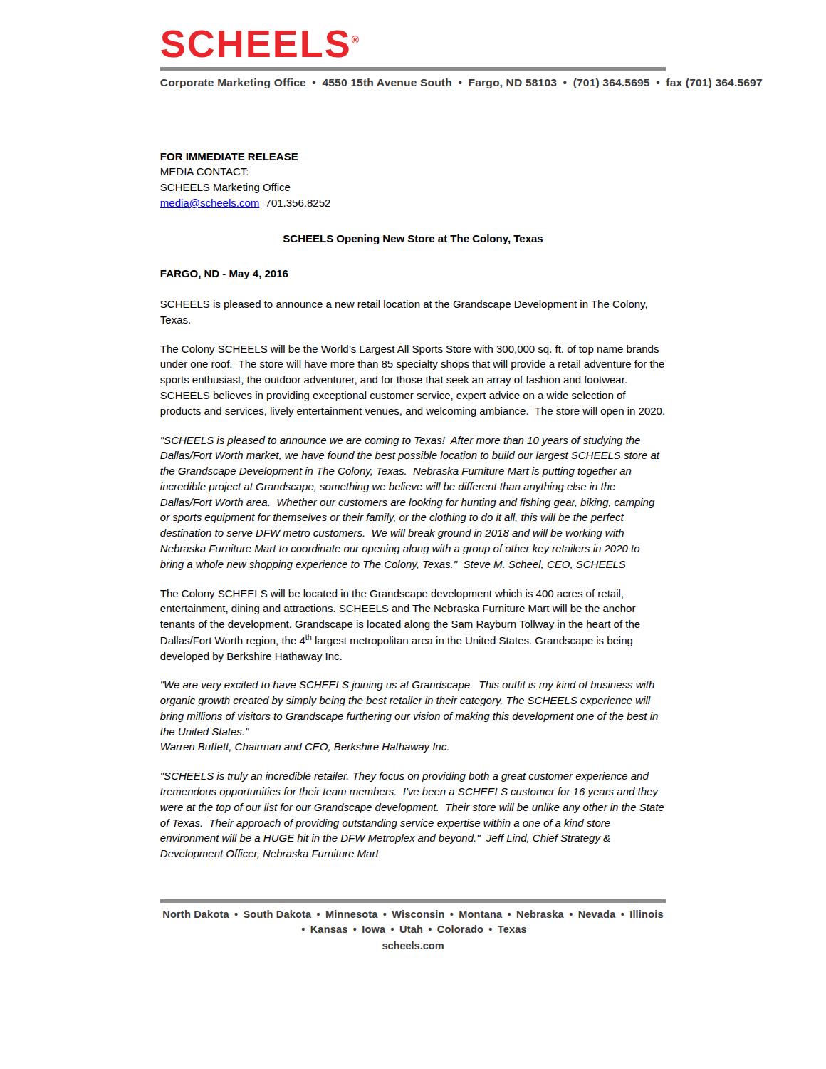SCHEELS®
Corporate Marketing Office • 4550 15th Avenue South • Fargo, ND 58103 • (701) 364.5695 • fax (701) 364.5697
FOR IMMEDIATE RELEASE
MEDIA CONTACT:
SCHEELS Marketing Office
media@scheels.com 701.356.8252
SCHEELS Opening New Store at The Colony, Texas
FARGO, ND - May 4, 2016
SCHEELS is pleased to announce a new retail location at the Grandscape Development in The Colony, Texas.
The Colony SCHEELS will be the World’s Largest All Sports Store with 300,000 sq. ft. of top name brands under one roof. The store will have more than 85 specialty shops that will provide a retail adventure for the sports enthusiast, the outdoor adventurer, and for those that seek an array of fashion and footwear. SCHEELS believes in providing exceptional customer service, expert advice on a wide selection of products and services, lively entertainment venues, and welcoming ambiance. The store will open in 2020.
"SCHEELS is pleased to announce we are coming to Texas! After more than 10 years of studying the Dallas/Fort Worth market, we have found the best possible location to build our largest SCHEELS store at the Grandscape Development in The Colony, Texas. Nebraska Furniture Mart is putting together an incredible project at Grandscape, something we believe will be different than anything else in the Dallas/Fort Worth area. Whether our customers are looking for hunting and fishing gear, biking, camping or sports equipment for themselves or their family, or the clothing to do it all, this will be the perfect destination to serve DFW metro customers. We will break ground in 2018 and will be working with Nebraska Furniture Mart to coordinate our opening along with a group of other key retailers in 2020 to bring a whole new shopping experience to The Colony, Texas." Steve M. Scheel, CEO, SCHEELS
The Colony SCHEELS will be located in the Grandscape development which is 400 acres of retail, entertainment, dining and attractions. SCHEELS and The Nebraska Furniture Mart will be the anchor tenants of the development. Grandscape is located along the Sam Rayburn Tollway in the heart of the Dallas/Fort Worth region, the 4th largest metropolitan area in the United States. Grandscape is being developed by Berkshire Hathaway Inc.
"We are very excited to have SCHEELS joining us at Grandscape. This outfit is my kind of business with organic growth created by simply being the best retailer in their category. The SCHEELS experience will bring millions of visitors to Grandscape furthering our vision of making this development one of the best in the United States."
Warren Buffett, Chairman and CEO, Berkshire Hathaway Inc.
"SCHEELS is truly an incredible retailer. They focus on providing both a great customer experience and tremendous opportunities for their team members. I've been a SCHEELS customer for 16 years and they were at the top of our list for our Grandscape development. Their store will be unlike any other in the State of Texas. Their approach of providing outstanding service expertise within a one of a kind store environment will be a HUGE hit in the DFW Metroplex and beyond." Jeff Lind, Chief Strategy & Development Officer, Nebraska Furniture Mart
North Dakota • South Dakota • Minnesota • Wisconsin • Montana • Nebraska • Nevada • Illinois • Kansas • Iowa • Utah • Colorado • Texas
scheels.com